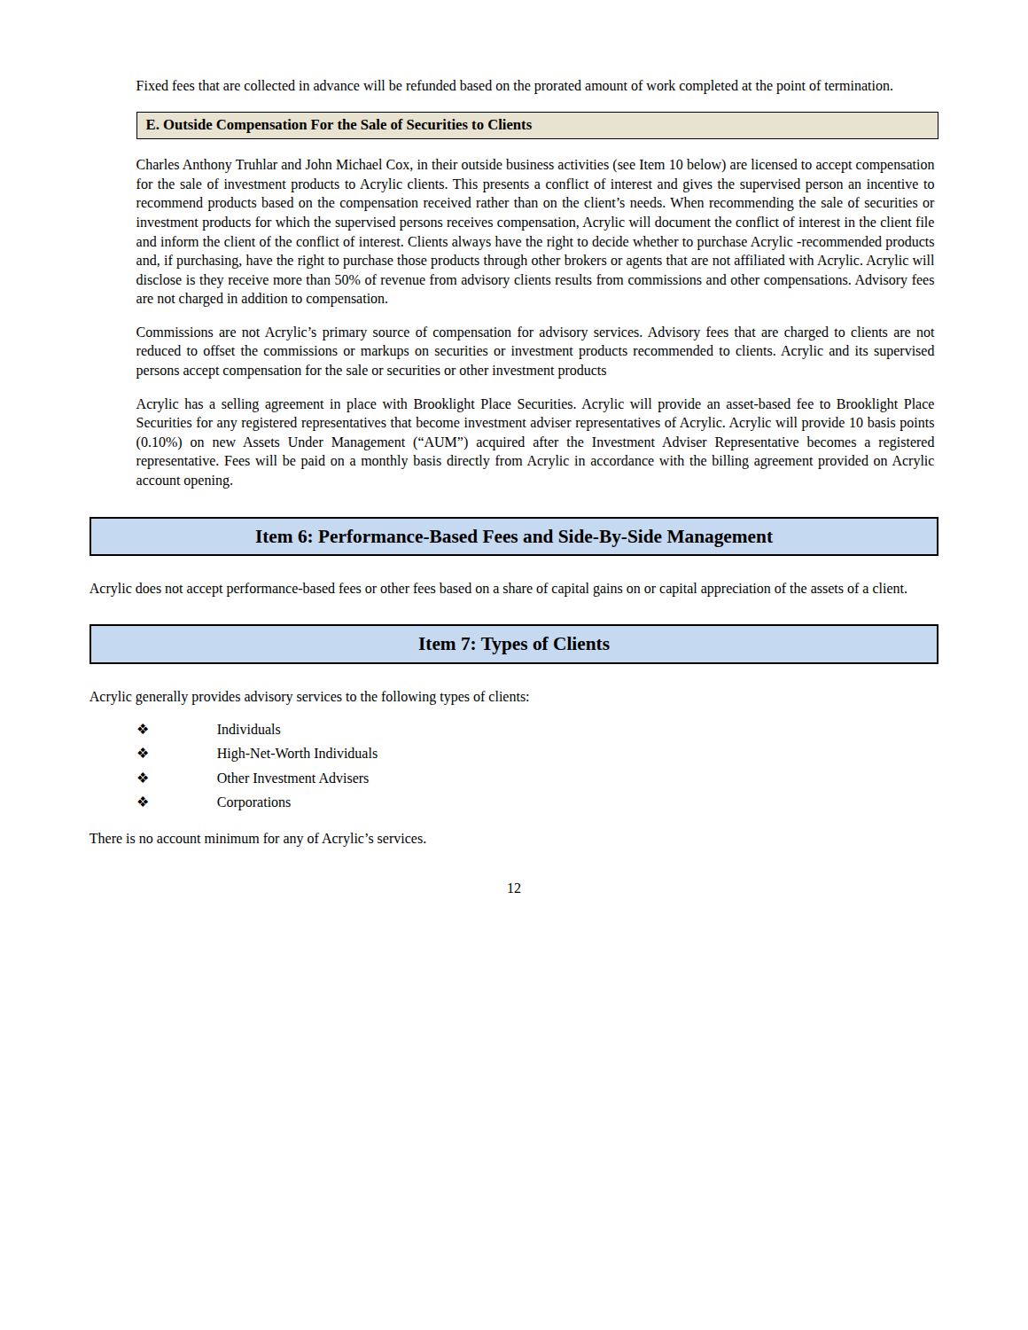Fixed fees that are collected in advance will be refunded based on the prorated amount of work completed at the point of termination.
E. Outside Compensation For the Sale of Securities to Clients
Charles Anthony Truhlar and John Michael Cox, in their outside business activities (see Item 10 below) are licensed to accept compensation for the sale of investment products to Acrylic clients. This presents a conflict of interest and gives the supervised person an incentive to recommend products based on the compensation received rather than on the client’s needs. When recommending the sale of securities or investment products for which the supervised persons receives compensation, Acrylic will document the conflict of interest in the client file and inform the client of the conflict of interest. Clients always have the right to decide whether to purchase Acrylic -recommended products and, if purchasing, have the right to purchase those products through other brokers or agents that are not affiliated with Acrylic. Acrylic will disclose is they receive more than 50% of revenue from advisory clients results from commissions and other compensations. Advisory fees are not charged in addition to compensation.
Commissions are not Acrylic’s primary source of compensation for advisory services. Advisory fees that are charged to clients are not reduced to offset the commissions or markups on securities or investment products recommended to clients. Acrylic and its supervised persons accept compensation for the sale or securities or other investment products
Acrylic has a selling agreement in place with Brooklight Place Securities. Acrylic will provide an asset-based fee to Brooklight Place Securities for any registered representatives that become investment adviser representatives of Acrylic. Acrylic will provide 10 basis points (0.10%) on new Assets Under Management (“AUM”) acquired after the Investment Adviser Representative becomes a registered representative. Fees will be paid on a monthly basis directly from Acrylic in accordance with the billing agreement provided on Acrylic account opening.
Item 6: Performance-Based Fees and Side-By-Side Management
Acrylic does not accept performance-based fees or other fees based on a share of capital gains on or capital appreciation of the assets of a client.
Item 7: Types of Clients
Acrylic generally provides advisory services to the following types of clients:
❖Individuals
❖High-Net-Worth Individuals
❖Other Investment Advisers
❖Corporations
There is no account minimum for any of Acrylic’s services.
12